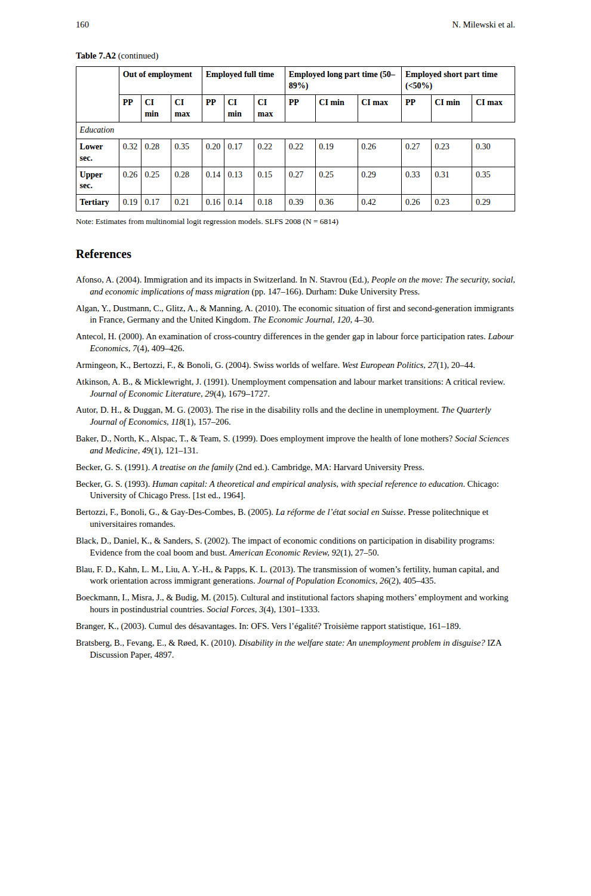160 N. Milewski et al.
Table 7.A2 (continued)
| | Out of employment | Employed full time | Employed long part time (50–89%) | Employed short part time (<50%) |
| --- | --- | --- | --- | --- |
| PP | CI min | CI max | PP | CI min | CI max | PP | CI min | CI max | PP | CI min | CI max |
| Education |
| Lower sec. | 0.32 | 0.28 | 0.35 | 0.20 | 0.17 | 0.22 | 0.22 | 0.19 | 0.26 | 0.27 | 0.23 | 0.30 |
| Upper sec. | 0.26 | 0.25 | 0.28 | 0.14 | 0.13 | 0.15 | 0.27 | 0.25 | 0.29 | 0.33 | 0.31 | 0.35 |
| Tertiary | 0.19 | 0.17 | 0.21 | 0.16 | 0.14 | 0.18 | 0.39 | 0.36 | 0.42 | 0.26 | 0.23 | 0.29 |
Note: Estimates from multinomial logit regression models. SLFS 2008 (N = 6814)
References
Afonso, A. (2004). Immigration and its impacts in Switzerland. In N. Stavrou (Ed.), People on the move: The security, social, and economic implications of mass migration (pp. 147–166). Durham: Duke University Press.
Algan, Y., Dustmann, C., Glitz, A., & Manning, A. (2010). The economic situation of first and second-generation immigrants in France, Germany and the United Kingdom. The Economic Journal, 120, 4–30.
Antecol, H. (2000). An examination of cross-country differences in the gender gap in labour force participation rates. Labour Economics, 7(4), 409–426.
Armingeon, K., Bertozzi, F., & Bonoli, G. (2004). Swiss worlds of welfare. West European Politics, 27(1), 20–44.
Atkinson, A. B., & Micklewright, J. (1991). Unemployment compensation and labour market transitions: A critical review. Journal of Economic Literature, 29(4), 1679–1727.
Autor, D. H., & Duggan, M. G. (2003). The rise in the disability rolls and the decline in unemployment. The Quarterly Journal of Economics, 118(1), 157–206.
Baker, D., North, K., Alspac, T., & Team, S. (1999). Does employment improve the health of lone mothers? Social Sciences and Medicine, 49(1), 121–131.
Becker, G. S. (1991). A treatise on the family (2nd ed.). Cambridge, MA: Harvard University Press.
Becker, G. S. (1993). Human capital: A theoretical and empirical analysis, with special reference to education. Chicago: University of Chicago Press. [1st ed., 1964].
Bertozzi, F., Bonoli, G., & Gay-Des-Combes, B. (2005). La réforme de l’état social en Suisse. Presse politechnique et universitaires romandes.
Black, D., Daniel, K., & Sanders, S. (2002). The impact of economic conditions on participation in disability programs: Evidence from the coal boom and bust. American Economic Review, 92(1), 27–50.
Blau, F. D., Kahn, L. M., Liu, A. Y.-H., & Papps, K. L. (2013). The transmission of women’s fertility, human capital, and work orientation across immigrant generations. Journal of Population Economics, 26(2), 405–435.
Boeckmann, I., Misra, J., & Budig, M. (2015). Cultural and institutional factors shaping mothers’ employment and working hours in postindustrial countries. Social Forces, 3(4), 1301–1333.
Branger, K., (2003). Cumul des désavantages. In: OFS. Vers l’égalité? Troisième rapport statistique, 161–189.
Bratsberg, B., Fevang, E., & Røed, K. (2010). Disability in the welfare state: An unemployment problem in disguise? IZA Discussion Paper, 4897.